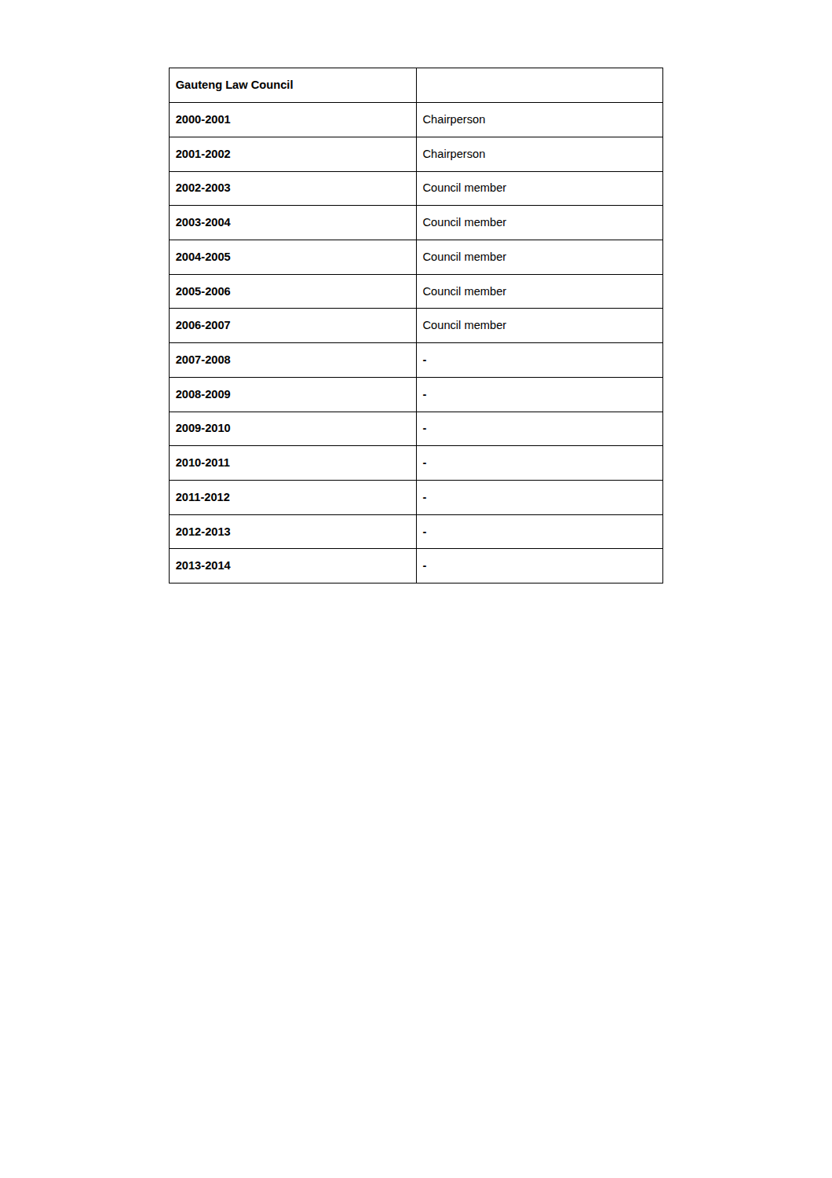| Gauteng Law Council | |
| 2000-2001 | Chairperson |
| 2001-2002 | Chairperson |
| 2002-2003 | Council member |
| 2003-2004 | Council member |
| 2004-2005 | Council member |
| 2005-2006 | Council member |
| 2006-2007 | Council member |
| 2007-2008 | - |
| 2008-2009 | - |
| 2009-2010 | - |
| 2010-2011 | - |
| 2011-2012 | - |
| 2012-2013 | - |
| 2013-2014 | - |